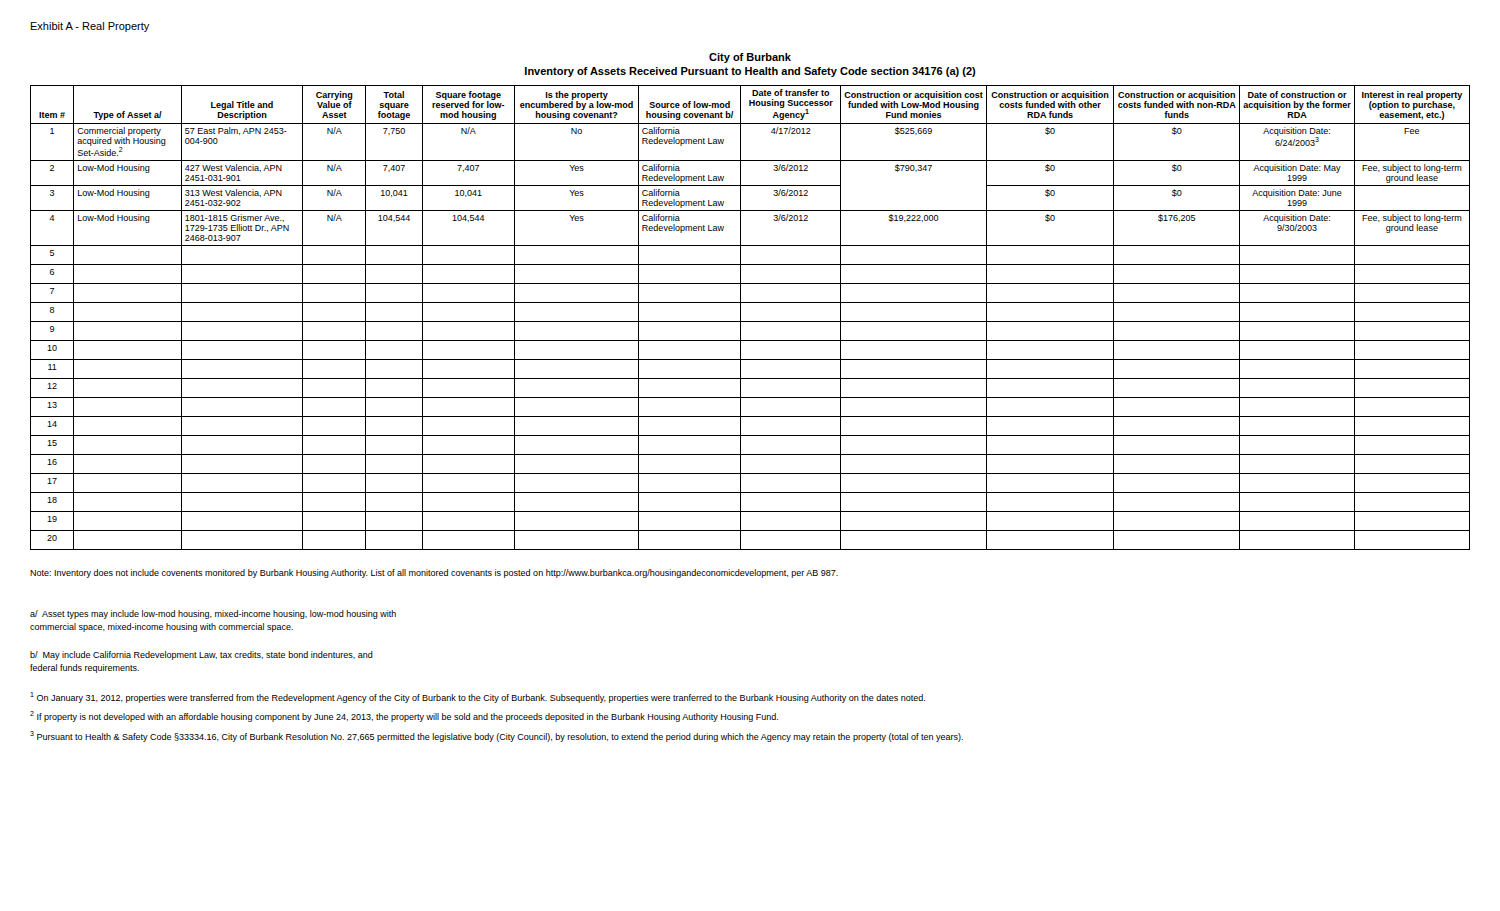Exhibit A - Real Property
City of Burbank
Inventory of Assets Received Pursuant to Health and Safety Code section 34176 (a) (2)
| Item # | Type of Asset a/ | Legal Title and Description | Carrying Value of Asset | Total square footage | Square footage reserved for low-mod housing | Is the property encumbered by a low-mod housing covenant? | Source of low-mod housing covenant b/ | Date of transfer to Housing Successor Agency 1 | Construction or acquisition cost funded with Low-Mod Housing Fund monies | Construction or acquisition costs funded with other RDA funds | Construction or acquisition costs funded with non-RDA funds | Date of construction or acquisition by the former RDA | Interest in real property (option to purchase, easement, etc.) |
| --- | --- | --- | --- | --- | --- | --- | --- | --- | --- | --- | --- | --- | --- |
| 1 | Commercial property acquired with Housing Set-Aside. 2 | 57 East Palm, APN 2453-004-900 | N/A | 7,750 | N/A | No | California Redevelopment Law | 4/17/2012 | $525,669 | $0 | $0 | Acquisition Date: 6/24/2003 3 | Fee |
| 2 | Low-Mod Housing | 427 West Valencia, APN 2451-031-901 | N/A | 7,407 | 7,407 | Yes | California Redevelopment Law | 3/6/2012 | $790,347 | $0 | $0 | Acquisition Date: May 1999 | Fee, subject to long-term ground lease |
| 3 | Low-Mod Housing | 313 West Valencia, APN 2451-032-902 | N/A | 10,041 | 10,041 | Yes | California Redevelopment Law | 3/6/2012 | $0 | $0 | Acquisition Date: June 1999 | |
| 4 | Low-Mod Housing | 1801-1815 Grismer Ave., 1729-1735 Elliott Dr., APN 2468-013-907 | N/A | 104,544 | 104,544 | Yes | California Redevelopment Law | 3/6/2012 | $19,222,000 | $0 | $176,205 | Acquisition Date: 9/30/2003 | Fee, subject to long-term ground lease |
| 5 | | | | | | | | | | | | | |
| 6 | | | | | | | | | | | | | |
| 7 | | | | | | | | | | | | | |
| 8 | | | | | | | | | | | | | |
| 9 | | | | | | | | | | | | | |
| 10 | | | | | | | | | | | | | |
| 11 | | | | | | | | | | | | | |
| 12 | | | | | | | | | | | | | |
| 13 | | | | | | | | | | | | | |
| 14 | | | | | | | | | | | | | |
| 15 | | | | | | | | | | | | | |
| 16 | | | | | | | | | | | | | |
| 17 | | | | | | | | | | | | | |
| 18 | | | | | | | | | | | | | |
| 19 | | | | | | | | | | | | | |
| 20 | | | | | | | | | | | | | |
Note: Inventory does not include covenents monitored by Burbank Housing Authority. List of all monitored covenants is posted on http://www.burbankca.org/housingandeconomicdevelopment, per AB 987.
a/ Asset types may include low-mod housing, mixed-income housing, low-mod housing with
commercial space, mixed-income housing with commercial space.
b/ May include California Redevelopment Law, tax credits, state bond indentures, and
federal funds requirements.
1 On January 31, 2012, properties were transferred from the Redevelopment Agency of the City of Burbank to the City of Burbank. Subsequently, properties were tranferred to the Burbank Housing Authority on the dates noted.
2 If property is not developed with an affordable housing component by June 24, 2013, the property will be sold and the proceeds deposited in the Burbank Housing Authority Housing Fund.
3 Pursuant to Health & Safety Code §33334.16, City of Burbank Resolution No. 27,665 permitted the legislative body (City Council), by resolution, to extend the period during which the Agency may retain the property (total of ten years).